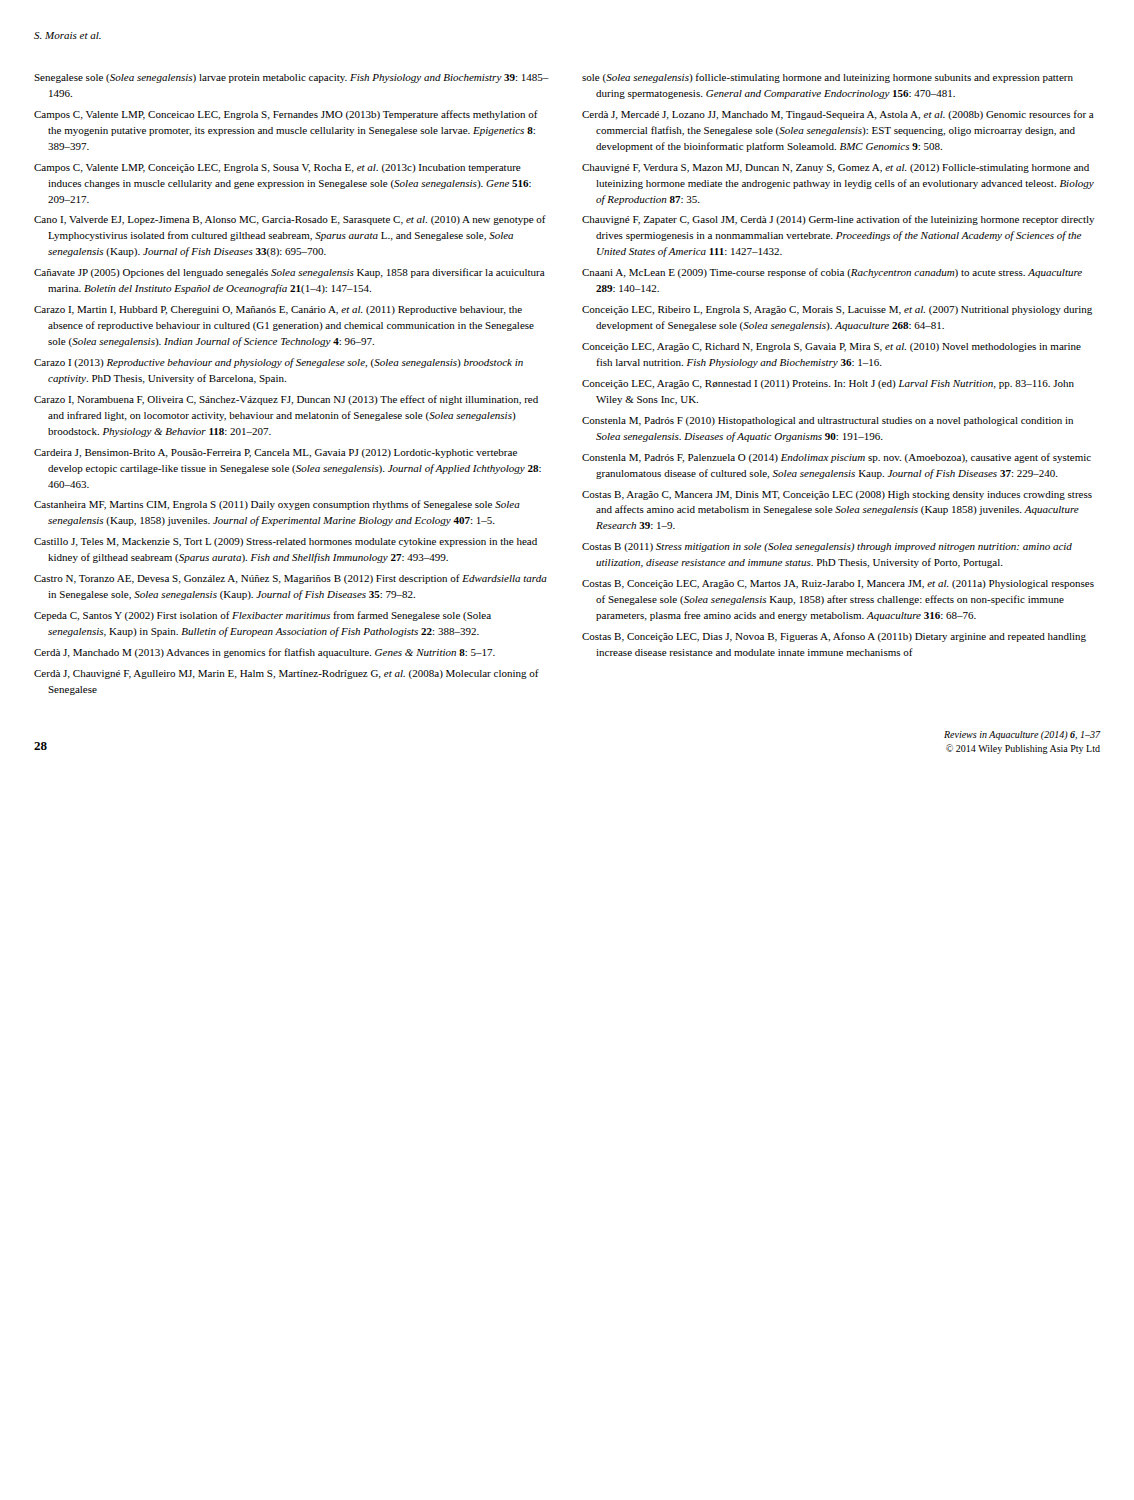S. Morais et al.
Senegalese sole (Solea senegalensis) larvae protein metabolic capacity. Fish Physiology and Biochemistry 39: 1485–1496.
Campos C, Valente LMP, Conceicao LEC, Engrola S, Fernandes JMO (2013b) Temperature affects methylation of the myogenin putative promoter, its expression and muscle cellularity in Senegalese sole larvae. Epigenetics 8: 389–397.
Campos C, Valente LMP, Conceição LEC, Engrola S, Sousa V, Rocha E, et al. (2013c) Incubation temperature induces changes in muscle cellularity and gene expression in Senegalese sole (Solea senegalensis). Gene 516: 209–217.
Cano I, Valverde EJ, Lopez-Jimena B, Alonso MC, Garcia-Rosado E, Sarasquete C, et al. (2010) A new genotype of Lymphocystivirus isolated from cultured gilthead seabream, Sparus aurata L., and Senegalese sole, Solea senegalensis (Kaup). Journal of Fish Diseases 33(8): 695–700.
Cañavate JP (2005) Opciones del lenguado senegalés Solea senegalensis Kaup, 1858 para diversificar la acuicultura marina. Boletín del Instituto Español de Oceanografía 21(1–4): 147–154.
Carazo I, Martin I, Hubbard P, Chereguini O, Mañanós E, Canário A, et al. (2011) Reproductive behaviour, the absence of reproductive behaviour in cultured (G1 generation) and chemical communication in the Senegalese sole (Solea senegalensis). Indian Journal of Science Technology 4: 96–97.
Carazo I (2013) Reproductive behaviour and physiology of Senegalese sole, (Solea senegalensis) broodstock in captivity. PhD Thesis, University of Barcelona, Spain.
Carazo I, Norambuena F, Oliveira C, Sánchez-Vázquez FJ, Duncan NJ (2013) The effect of night illumination, red and infrared light, on locomotor activity, behaviour and melatonin of Senegalese sole (Solea senegalensis) broodstock. Physiology & Behavior 118: 201–207.
Cardeira J, Bensimon-Brito A, Pousão-Ferreira P, Cancela ML, Gavaia PJ (2012) Lordotic-kyphotic vertebrae develop ectopic cartilage-like tissue in Senegalese sole (Solea senegalensis). Journal of Applied Ichthyology 28: 460–463.
Castanheira MF, Martins CIM, Engrola S (2011) Daily oxygen consumption rhythms of Senegalese sole Solea senegalensis (Kaup, 1858) juveniles. Journal of Experimental Marine Biology and Ecology 407: 1–5.
Castillo J, Teles M, Mackenzie S, Tort L (2009) Stress-related hormones modulate cytokine expression in the head kidney of gilthead seabream (Sparus aurata). Fish and Shellfish Immunology 27: 493–499.
Castro N, Toranzo AE, Devesa S, González A, Núñez S, Magariños B (2012) First description of Edwardsiella tarda in Senegalese sole, Solea senegalensis (Kaup). Journal of Fish Diseases 35: 79–82.
Cepeda C, Santos Y (2002) First isolation of Flexibacter maritimus from farmed Senegalese sole (Solea senegalensis, Kaup) in Spain. Bulletin of European Association of Fish Pathologists 22: 388–392.
Cerdà J, Manchado M (2013) Advances in genomics for flatfish aquaculture. Genes & Nutrition 8: 5–17.
Cerdà J, Chauvigné F, Agulleiro MJ, Marin E, Halm S, Martínez-Rodríguez G, et al. (2008a) Molecular cloning of Senegalese
sole (Solea senegalensis) follicle-stimulating hormone and luteinizing hormone subunits and expression pattern during spermatogenesis. General and Comparative Endocrinology 156: 470–481.
Cerdà J, Mercadé J, Lozano JJ, Manchado M, Tingaud-Sequeira A, Astola A, et al. (2008b) Genomic resources for a commercial flatfish, the Senegalese sole (Solea senegalensis): EST sequencing, oligo microarray design, and development of the bioinformatic platform Soleamold. BMC Genomics 9: 508.
Chauvigné F, Verdura S, Mazon MJ, Duncan N, Zanuy S, Gomez A, et al. (2012) Follicle-stimulating hormone and luteinizing hormone mediate the androgenic pathway in leydig cells of an evolutionary advanced teleost. Biology of Reproduction 87: 35.
Chauvigné F, Zapater C, Gasol JM, Cerdà J (2014) Germ-line activation of the luteinizing hormone receptor directly drives spermiogenesis in a nonmammalian vertebrate. Proceedings of the National Academy of Sciences of the United States of America 111: 1427–1432.
Cnaani A, McLean E (2009) Time-course response of cobia (Rachycentron canadum) to acute stress. Aquaculture 289: 140–142.
Conceição LEC, Ribeiro L, Engrola S, Aragão C, Morais S, Lacuisse M, et al. (2007) Nutritional physiology during development of Senegalese sole (Solea senegalensis). Aquaculture 268: 64–81.
Conceição LEC, Aragão C, Richard N, Engrola S, Gavaia P, Mira S, et al. (2010) Novel methodologies in marine fish larval nutrition. Fish Physiology and Biochemistry 36: 1–16.
Conceição LEC, Aragão C, Rønnestad I (2011) Proteins. In: Holt J (ed) Larval Fish Nutrition, pp. 83–116. John Wiley & Sons Inc, UK.
Constenla M, Padrós F (2010) Histopathological and ultrastructural studies on a novel pathological condition in Solea senegalensis. Diseases of Aquatic Organisms 90: 191–196.
Constenla M, Padrós F, Palenzuela O (2014) Endolimax piscium sp. nov. (Amoebozoa), causative agent of systemic granulomatous disease of cultured sole, Solea senegalensis Kaup. Journal of Fish Diseases 37: 229–240.
Costas B, Aragão C, Mancera JM, Dinis MT, Conceição LEC (2008) High stocking density induces crowding stress and affects amino acid metabolism in Senegalese sole Solea senegalensis (Kaup 1858) juveniles. Aquaculture Research 39: 1–9.
Costas B (2011) Stress mitigation in sole (Solea senegalensis) through improved nitrogen nutrition: amino acid utilization, disease resistance and immune status. PhD Thesis, University of Porto, Portugal.
Costas B, Conceição LEC, Aragão C, Martos JA, Ruiz-Jarabo I, Mancera JM, et al. (2011a) Physiological responses of Senegalese sole (Solea senegalensis Kaup, 1858) after stress challenge: effects on non-specific immune parameters, plasma free amino acids and energy metabolism. Aquaculture 316: 68–76.
Costas B, Conceição LEC, Dias J, Novoa B, Figueras A, Afonso A (2011b) Dietary arginine and repeated handling increase disease resistance and modulate innate immune mechanisms of
28
Reviews in Aquaculture (2014) 6, 1–37
© 2014 Wiley Publishing Asia Pty Ltd